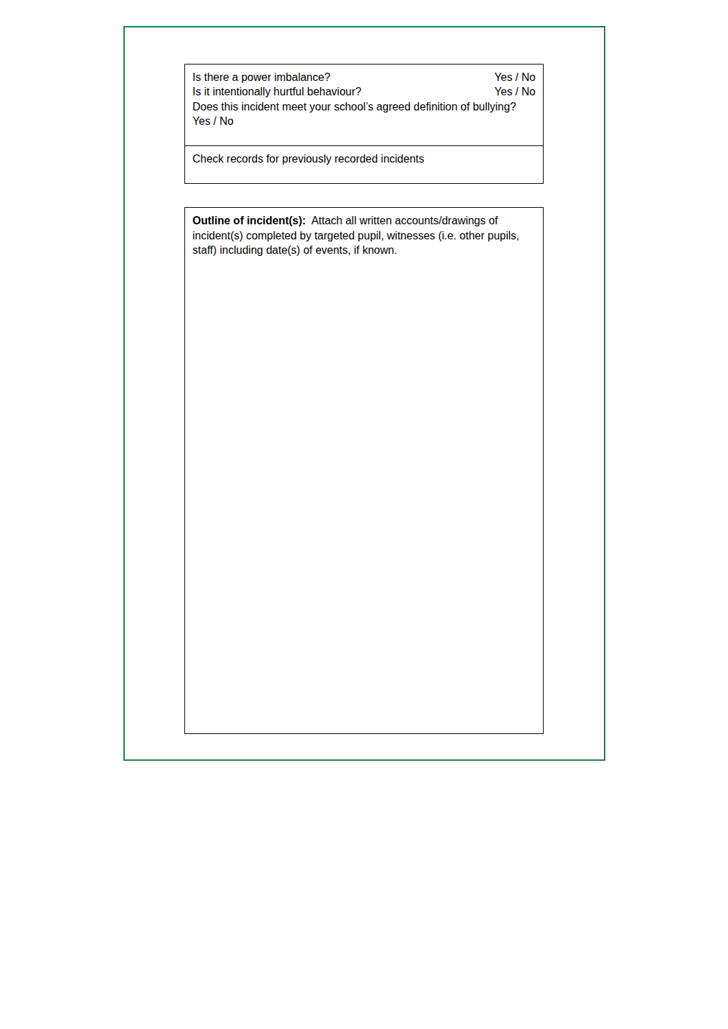| Is there a power imbalance? Yes / No Is it intentionally hurtful behaviour? Yes / No Does this incident meet your school’s agreed definition of bullying? Yes / No |
| Check records for previously recorded incidents |
| Outline of incident(s): Attach all written accounts/drawings of incident(s) completed by targeted pupil, witnesses (i.e. other pupils, staff) including date(s) of events, if known. |